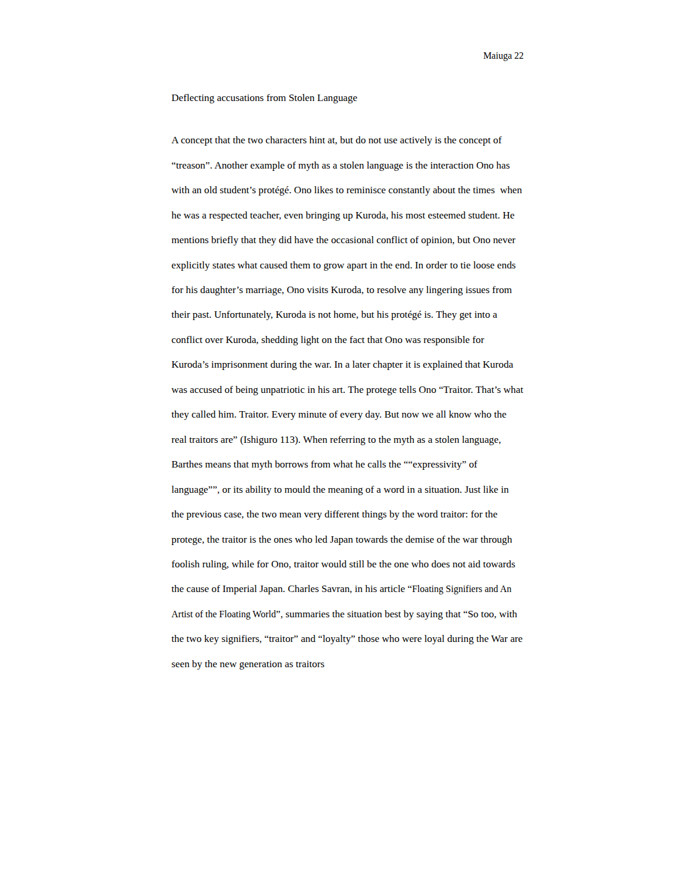Maiuga 22
Deflecting accusations from Stolen Language
A concept that the two characters hint at, but do not use actively is the concept of “treason”. Another example of myth as a stolen language is the interaction Ono has with an old student’s protégé. Ono likes to reminisce constantly about the times when he was a respected teacher, even bringing up Kuroda, his most esteemed student. He mentions briefly that they did have the occasional conflict of opinion, but Ono never explicitly states what caused them to grow apart in the end. In order to tie loose ends for his daughter’s marriage, Ono visits Kuroda, to resolve any lingering issues from their past. Unfortunately, Kuroda is not home, but his protégé is. They get into a conflict over Kuroda, shedding light on the fact that Ono was responsible for Kuroda’s imprisonment during the war. In a later chapter it is explained that Kuroda was accused of being unpatriotic in his art. The protege tells Ono “Traitor. That’s what they called him. Traitor. Every minute of every day. But now we all know who the real traitors are” (Ishiguro 113). When referring to the myth as a stolen language, Barthes means that myth borrows from what he calls the ““expressivity” of language””, or its ability to mould the meaning of a word in a situation. Just like in the previous case, the two mean very different things by the word traitor: for the protege, the traitor is the ones who led Japan towards the demise of the war through foolish ruling, while for Ono, traitor would still be the one who does not aid towards the cause of Imperial Japan. Charles Savran, in his article “Floating Signifiers and An Artist of the Floating World”, summaries the situation best by saying that “So too, with the two key signifiers, “traitor” and “loyalty” those who were loyal during the War are seen by the new generation as traitors